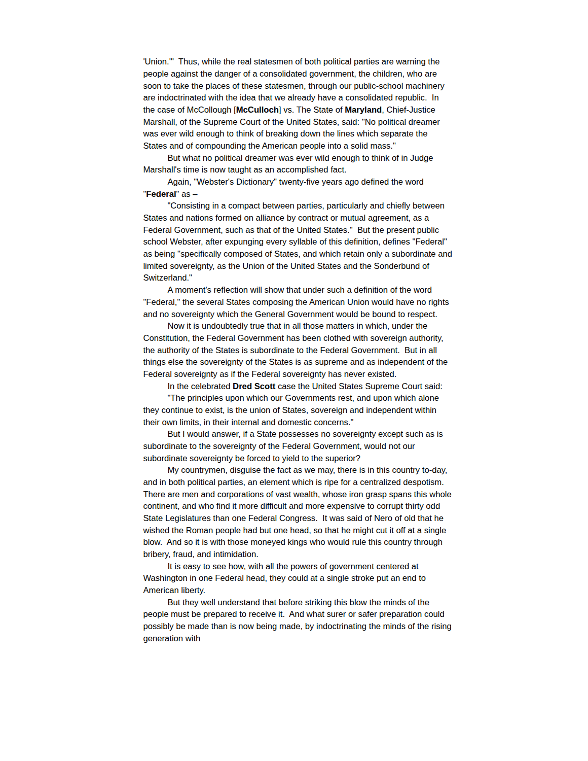'Union.'" Thus, while the real statesmen of both political parties are warning the people against the danger of a consolidated government, the children, who are soon to take the places of these statesmen, through our public-school machinery are indoctrinated with the idea that we already have a consolidated republic. In the case of McCollough [McCulloch] vs. The State of Maryland, Chief-Justice Marshall, of the Supreme Court of the United States, said: "No political dreamer was ever wild enough to think of breaking down the lines which separate the States and of compounding the American people into a solid mass."
But what no political dreamer was ever wild enough to think of in Judge Marshall's time is now taught as an accomplished fact.
Again, "Webster's Dictionary" twenty-five years ago defined the word "Federal" as –
"Consisting in a compact between parties, particularly and chiefly between States and nations formed on alliance by contract or mutual agreement, as a Federal Government, such as that of the United States." But the present public school Webster, after expunging every syllable of this definition, defines "Federal" as being "specifically composed of States, and which retain only a subordinate and limited sovereignty, as the Union of the United States and the Sonderbund of Switzerland."
A moment's reflection will show that under such a definition of the word "Federal," the several States composing the American Union would have no rights and no sovereignty which the General Government would be bound to respect.
Now it is undoubtedly true that in all those matters in which, under the Constitution, the Federal Government has been clothed with sovereign authority, the authority of the States is subordinate to the Federal Government. But in all things else the sovereignty of the States is as supreme and as independent of the Federal sovereignty as if the Federal sovereignty has never existed.
In the celebrated Dred Scott case the United States Supreme Court said:
"The principles upon which our Governments rest, and upon which alone they continue to exist, is the union of States, sovereign and independent within their own limits, in their internal and domestic concerns."
But I would answer, if a State possesses no sovereignty except such as is subordinate to the sovereignty of the Federal Government, would not our subordinate sovereignty be forced to yield to the superior?
My countrymen, disguise the fact as we may, there is in this country to-day, and in both political parties, an element which is ripe for a centralized despotism. There are men and corporations of vast wealth, whose iron grasp spans this whole continent, and who find it more difficult and more expensive to corrupt thirty odd State Legislatures than one Federal Congress. It was said of Nero of old that he wished the Roman people had but one head, so that he might cut it off at a single blow. And so it is with those moneyed kings who would rule this country through bribery, fraud, and intimidation.
It is easy to see how, with all the powers of government centered at Washington in one Federal head, they could at a single stroke put an end to American liberty.
But they well understand that before striking this blow the minds of the people must be prepared to receive it. And what surer or safer preparation could possibly be made than is now being made, by indoctrinating the minds of the rising generation with